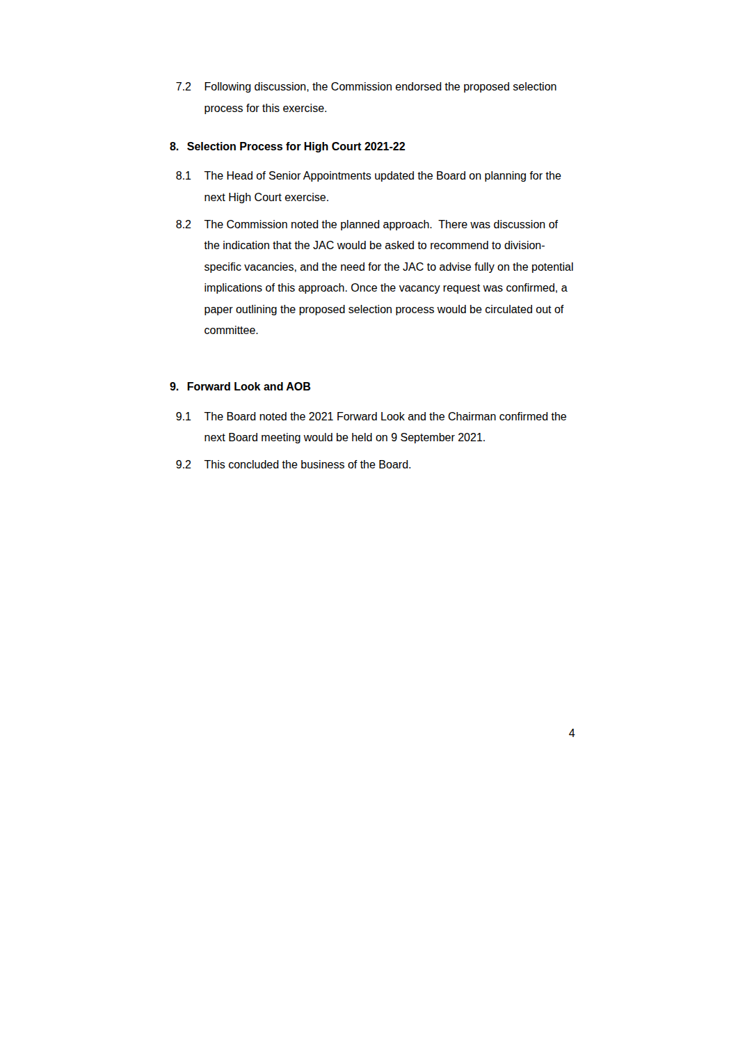7.2
Following discussion, the Commission endorsed the proposed selection process for this exercise.
8. Selection Process for High Court 2021-22
8.1
The Head of Senior Appointments updated the Board on planning for the next High Court exercise.
8.2
The Commission noted the planned approach. There was discussion of the indication that the JAC would be asked to recommend to division-specific vacancies, and the need for the JAC to advise fully on the potential implications of this approach. Once the vacancy request was confirmed, a paper outlining the proposed selection process would be circulated out of committee.
9. Forward Look and AOB
9.1
The Board noted the 2021 Forward Look and the Chairman confirmed the next Board meeting would be held on 9 September 2021.
9.2
This concluded the business of the Board.
4